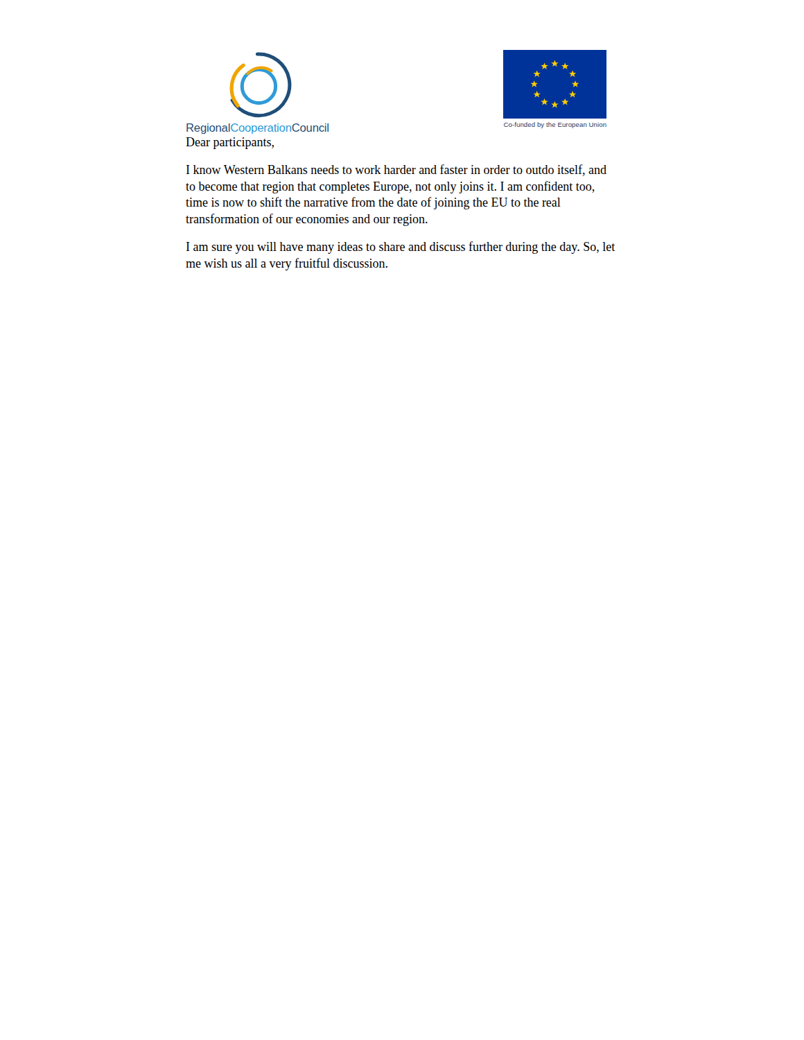Regional Cooperation Council
Co-funded by the European Union
Dear participants,
I know Western Balkans needs to work harder and faster in order to outdo itself, and to become that region that completes Europe, not only joins it. I am confident too, time is now to shift the narrative from the date of joining the EU to the real transformation of our economies and our region.
I am sure you will have many ideas to share and discuss further during the day. So, let me wish us all a very fruitful discussion.